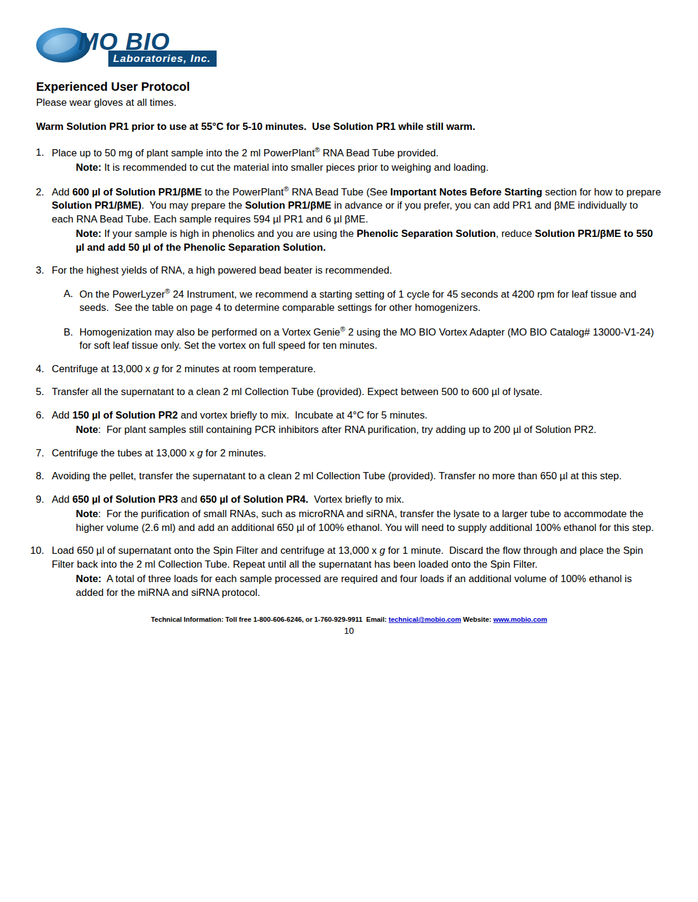MO BIO
Laboratories, Inc.
Experienced User Protocol
Please wear gloves at all times.
Warm Solution PR1 prior to use at 55°C for 5-10 minutes. Use Solution PR1 while still warm.
Place up to 50 mg of plant sample into the 2 ml PowerPlant® RNA Bead Tube provided.
Note: It is recommended to cut the material into smaller pieces prior to weighing and loading.
Add 600 µl of Solution PR1/βME to the PowerPlant® RNA Bead Tube (See Important Notes Before Starting section for how to prepare Solution PR1/βME). You may prepare the Solution PR1/βME in advance or if you prefer, you can add PR1 and βME individually to each RNA Bead Tube. Each sample requires 594 µl PR1 and 6 µl βME.
Note: If your sample is high in phenolics and you are using the Phenolic Separation Solution, reduce Solution PR1/βME to 550 µl and add 50 µl of the Phenolic Separation Solution.
For the highest yields of RNA, a high powered bead beater is recommended.
On the PowerLyzer® 24 Instrument, we recommend a starting setting of 1 cycle for 45 seconds at 4200 rpm for leaf tissue and seeds. See the table on page 4 to determine comparable settings for other homogenizers.
Homogenization may also be performed on a Vortex Genie® 2 using the MO BIO Vortex Adapter (MO BIO Catalog# 13000-V1-24) for soft leaf tissue only. Set the vortex on full speed for ten minutes.
Centrifuge at 13,000 x g for 2 minutes at room temperature.
Transfer all the supernatant to a clean 2 ml Collection Tube (provided). Expect between 500 to 600 µl of lysate.
Add 150 µl of Solution PR2 and vortex briefly to mix. Incubate at 4°C for 5 minutes.
Note: For plant samples still containing PCR inhibitors after RNA purification, try adding up to 200 µl of Solution PR2.
Centrifuge the tubes at 13,000 x g for 2 minutes.
Avoiding the pellet, transfer the supernatant to a clean 2 ml Collection Tube (provided). Transfer no more than 650 µl at this step.
Add 650 µl of Solution PR3 and 650 µl of Solution PR4. Vortex briefly to mix.
Note: For the purification of small RNAs, such as microRNA and siRNA, transfer the lysate to a larger tube to accommodate the higher volume (2.6 ml) and add an additional 650 µl of 100% ethanol. You will need to supply additional 100% ethanol for this step.
Load 650 µl of supernatant onto the Spin Filter and centrifuge at 13,000 x g for 1 minute. Discard the flow through and place the Spin Filter back into the 2 ml Collection Tube. Repeat until all the supernatant has been loaded onto the Spin Filter.
Note: A total of three loads for each sample processed are required and four loads if an additional volume of 100% ethanol is added for the miRNA and siRNA protocol.
Technical Information: Toll free 1-800-606-6246, or 1-760-929-9911 Email: technical@mobio.com Website: www.mobio.com
10